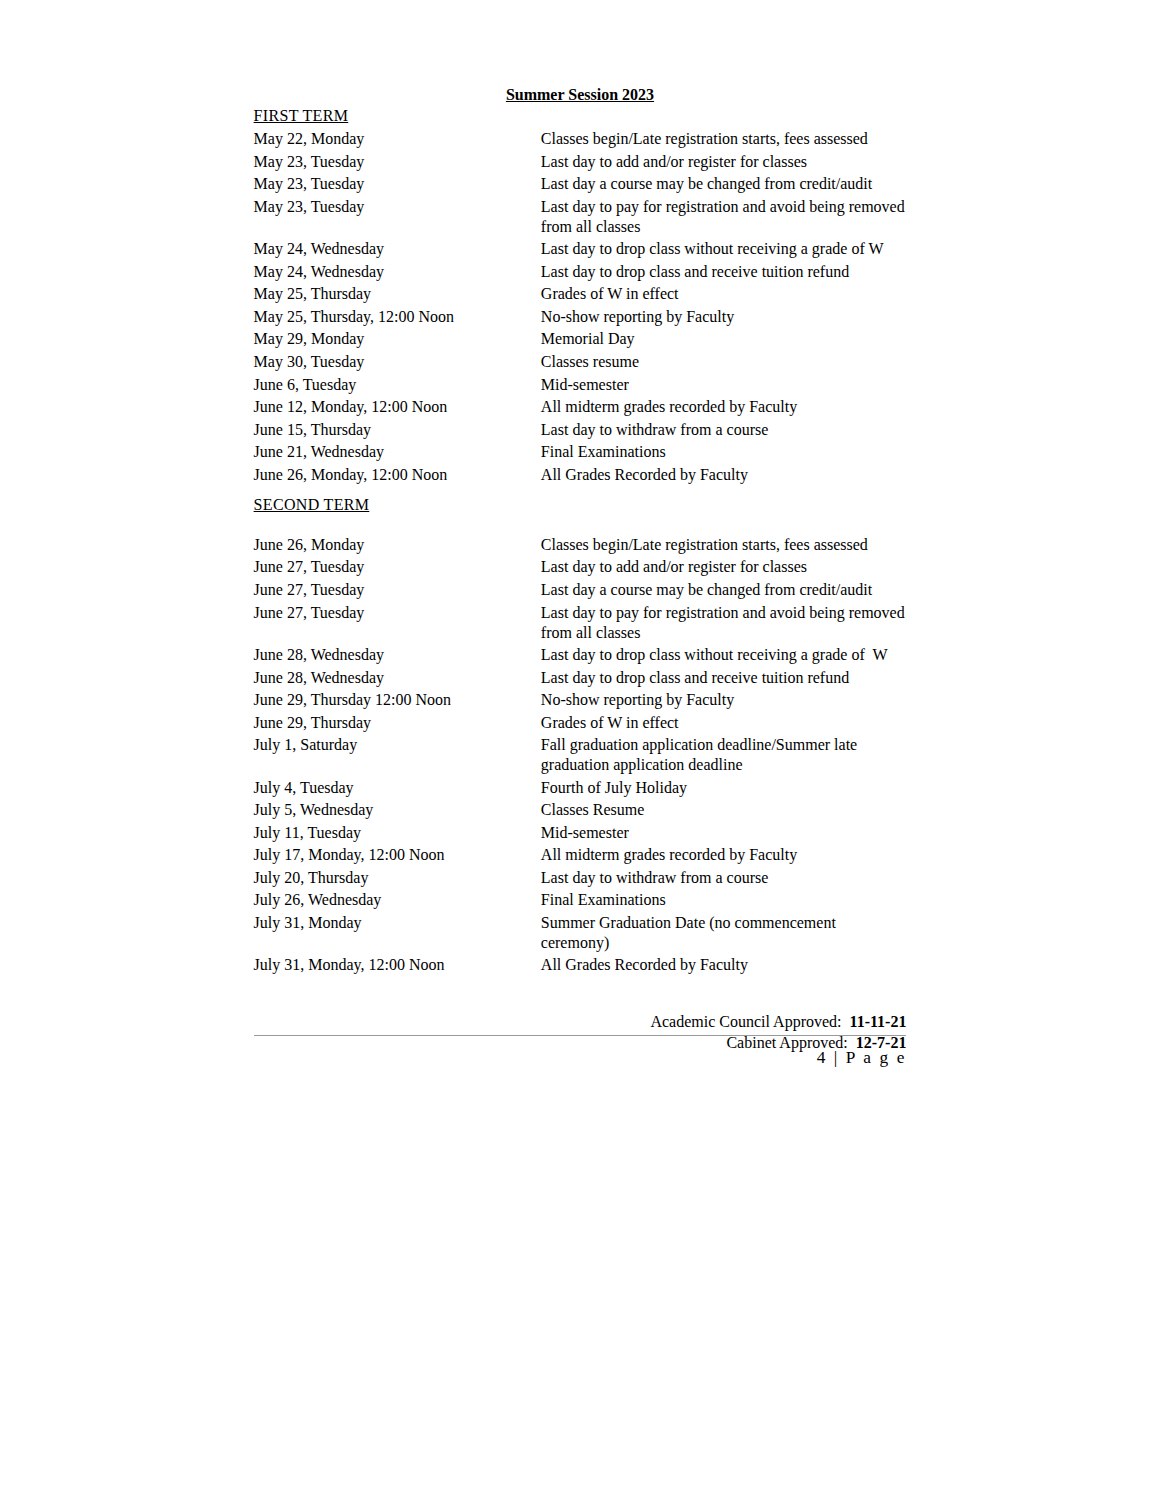Summer Session 2023
FIRST TERM
| May 22, Monday | Classes begin/Late registration starts, fees assessed |
| May 23, Tuesday | Last day to add and/or register for classes |
| May 23, Tuesday | Last day a course may be changed from credit/audit |
| May 23, Tuesday | Last day to pay for registration and avoid being removed from all classes |
| May 24, Wednesday | Last day to drop class without receiving a grade of W |
| May 24, Wednesday | Last day to drop class and receive tuition refund |
| May 25, Thursday | Grades of W in effect |
| May 25, Thursday, 12:00 Noon | No-show reporting by Faculty |
| May 29, Monday | Memorial Day |
| May 30, Tuesday | Classes resume |
| June 6, Tuesday | Mid-semester |
| June 12, Monday, 12:00 Noon | All midterm grades recorded by Faculty |
| June 15, Thursday | Last day to withdraw from a course |
| June 21, Wednesday | Final Examinations |
| June 26, Monday, 12:00 Noon | All Grades Recorded by Faculty |
SECOND TERM
| June 26, Monday | Classes begin/Late registration starts, fees assessed |
| June 27, Tuesday | Last day to add and/or register for classes |
| June 27, Tuesday | Last day a course may be changed from credit/audit |
| June 27, Tuesday | Last day to pay for registration and avoid being removed from all classes |
| June 28, Wednesday | Last day to drop class without receiving a grade of W |
| June 28, Wednesday | Last day to drop class and receive tuition refund |
| June 29, Thursday 12:00 Noon | No-show reporting by Faculty |
| June 29, Thursday | Grades of W in effect |
| July 1, Saturday | Fall graduation application deadline/Summer late graduation application deadline |
| July 4, Tuesday | Fourth of July Holiday |
| July 5, Wednesday | Classes Resume |
| July 11, Tuesday | Mid-semester |
| July 17, Monday, 12:00 Noon | All midterm grades recorded by Faculty |
| July 20, Thursday | Last day to withdraw from a course |
| July 26, Wednesday | Final Examinations |
| July 31, Monday | Summer Graduation Date (no commencement ceremony) |
| July 31, Monday, 12:00 Noon | All Grades Recorded by Faculty |
Academic Council Approved: 11-11-21
Cabinet Approved: 12-7-21
4 | P a g e